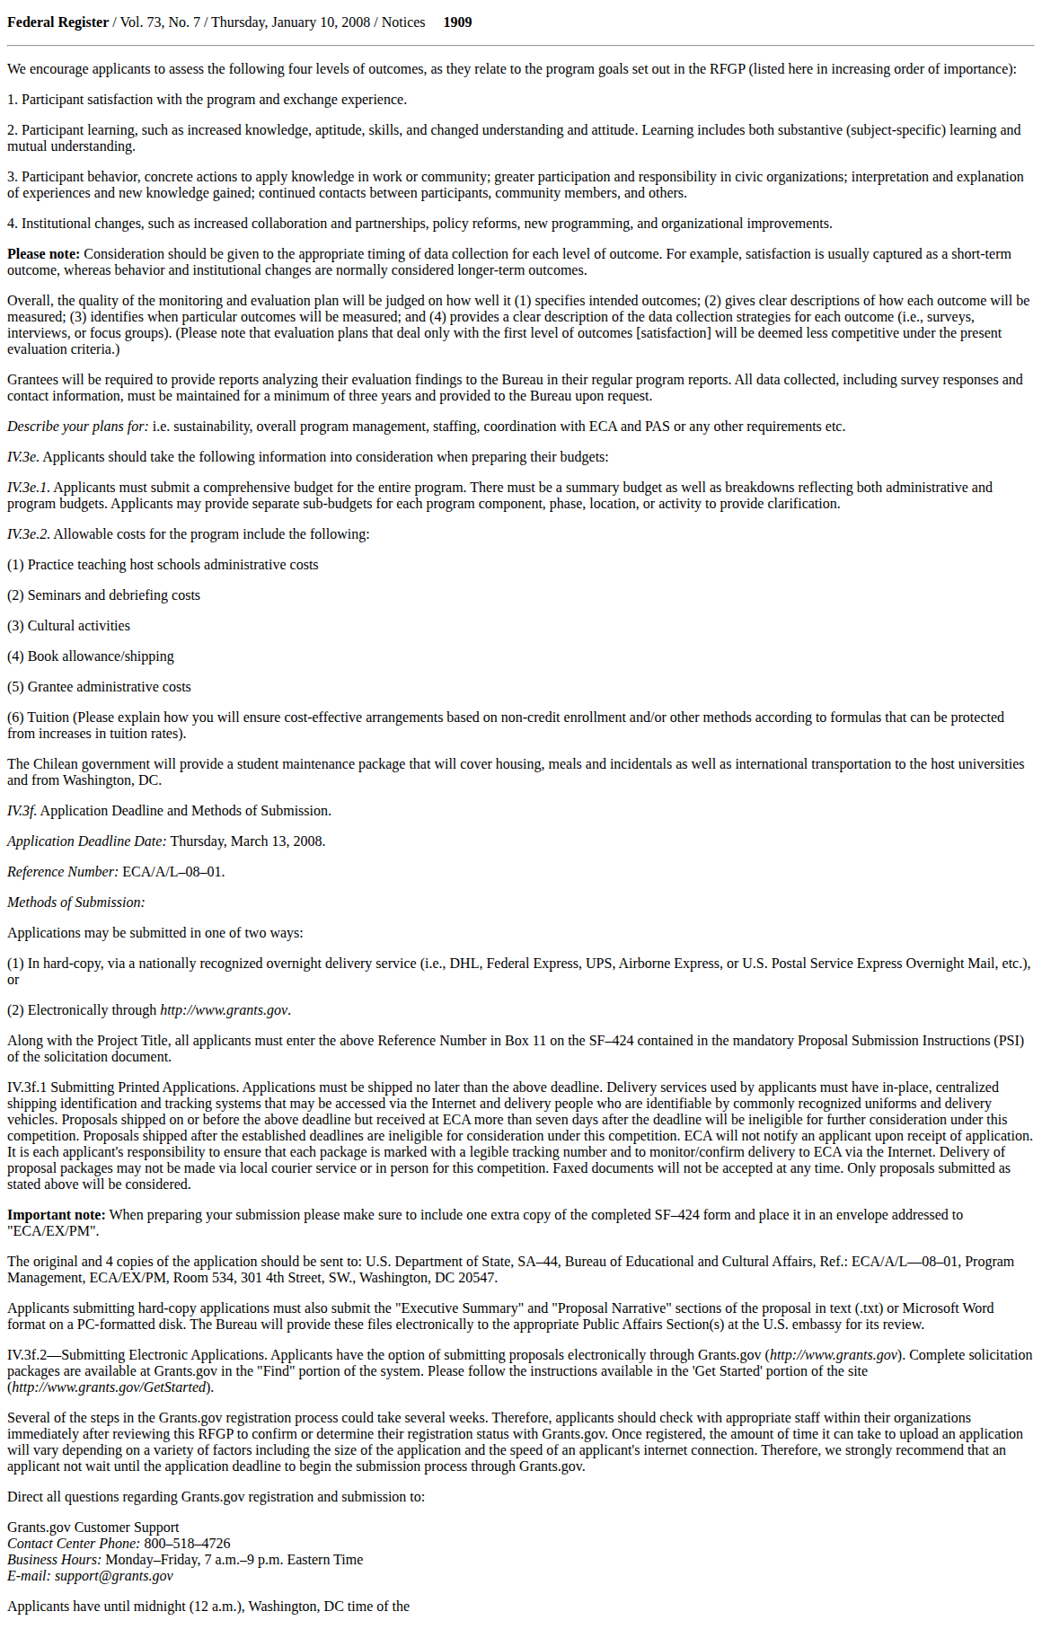Federal Register / Vol. 73, No. 7 / Thursday, January 10, 2008 / Notices 1909
We encourage applicants to assess the following four levels of outcomes, as they relate to the program goals set out in the RFGP (listed here in increasing order of importance):
1. Participant satisfaction with the program and exchange experience.
2. Participant learning, such as increased knowledge, aptitude, skills, and changed understanding and attitude. Learning includes both substantive (subject-specific) learning and mutual understanding.
3. Participant behavior, concrete actions to apply knowledge in work or community; greater participation and responsibility in civic organizations; interpretation and explanation of experiences and new knowledge gained; continued contacts between participants, community members, and others.
4. Institutional changes, such as increased collaboration and partnerships, policy reforms, new programming, and organizational improvements.
Please note: Consideration should be given to the appropriate timing of data collection for each level of outcome. For example, satisfaction is usually captured as a short-term outcome, whereas behavior and institutional changes are normally considered longer-term outcomes.
Overall, the quality of the monitoring and evaluation plan will be judged on how well it (1) specifies intended outcomes; (2) gives clear descriptions of how each outcome will be measured; (3) identifies when particular outcomes will be measured; and (4) provides a clear description of the data collection strategies for each outcome (i.e., surveys, interviews, or focus groups). (Please note that evaluation plans that deal only with the first level of outcomes [satisfaction] will be deemed less competitive under the present evaluation criteria.)
Grantees will be required to provide reports analyzing their evaluation findings to the Bureau in their regular program reports. All data collected, including survey responses and contact information, must be maintained for a minimum of three years and provided to the Bureau upon request.
Describe your plans for: i.e. sustainability, overall program management, staffing, coordination with ECA and PAS or any other requirements etc.
IV.3e. Applicants should take the following information into consideration when preparing their budgets:
IV.3e.1. Applicants must submit a comprehensive budget for the entire program. There must be a summary budget as well as breakdowns reflecting both administrative and program budgets. Applicants may provide separate sub-budgets for each program component, phase, location, or activity to provide clarification.
IV.3e.2. Allowable costs for the program include the following:
(1) Practice teaching host schools administrative costs
(2) Seminars and debriefing costs
(3) Cultural activities
(4) Book allowance/shipping
(5) Grantee administrative costs
(6) Tuition (Please explain how you will ensure cost-effective arrangements based on non-credit enrollment and/or other methods according to formulas that can be protected from increases in tuition rates).
The Chilean government will provide a student maintenance package that will cover housing, meals and incidentals as well as international transportation to the host universities and from Washington, DC.
IV.3f. Application Deadline and Methods of Submission.
Application Deadline Date: Thursday, March 13, 2008.
Reference Number: ECA/A/L–08–01.
Methods of Submission:
Applications may be submitted in one of two ways:
(1) In hard-copy, via a nationally recognized overnight delivery service (i.e., DHL, Federal Express, UPS, Airborne Express, or U.S. Postal Service Express Overnight Mail, etc.), or
(2) Electronically through http://www.grants.gov.
Along with the Project Title, all applicants must enter the above Reference Number in Box 11 on the SF–424 contained in the mandatory Proposal Submission Instructions (PSI) of the solicitation document.
IV.3f.1 Submitting Printed Applications. Applications must be shipped no later than the above deadline. Delivery services used by applicants must have in-place, centralized shipping identification and tracking systems that may be accessed via the Internet and delivery people who are identifiable by commonly recognized uniforms and delivery vehicles. Proposals shipped on or before the above deadline but received at ECA more than seven days after the deadline will be ineligible for further consideration under this competition. Proposals shipped after the established deadlines are ineligible for consideration under this competition. ECA will not notify an applicant upon receipt of application. It is each applicant's responsibility to ensure that each package is marked with a legible tracking number and to monitor/confirm delivery to ECA via the Internet. Delivery of proposal packages may not be made via local courier service or in person for this competition. Faxed documents will not be accepted at any time. Only proposals submitted as stated above will be considered.
Important note: When preparing your submission please make sure to include one extra copy of the completed SF–424 form and place it in an envelope addressed to "ECA/EX/PM".
The original and 4 copies of the application should be sent to: U.S. Department of State, SA–44, Bureau of Educational and Cultural Affairs, Ref.: ECA/A/L—08–01, Program Management, ECA/EX/PM, Room 534, 301 4th Street, SW., Washington, DC 20547.
Applicants submitting hard-copy applications must also submit the "Executive Summary" and "Proposal Narrative" sections of the proposal in text (.txt) or Microsoft Word format on a PC-formatted disk. The Bureau will provide these files electronically to the appropriate Public Affairs Section(s) at the U.S. embassy for its review.
IV.3f.2—Submitting Electronic Applications. Applicants have the option of submitting proposals electronically through Grants.gov (http://www.grants.gov). Complete solicitation packages are available at Grants.gov in the "Find" portion of the system. Please follow the instructions available in the 'Get Started' portion of the site (http://www.grants.gov/GetStarted).
Several of the steps in the Grants.gov registration process could take several weeks. Therefore, applicants should check with appropriate staff within their organizations immediately after reviewing this RFGP to confirm or determine their registration status with Grants.gov. Once registered, the amount of time it can take to upload an application will vary depending on a variety of factors including the size of the application and the speed of an applicant's internet connection. Therefore, we strongly recommend that an applicant not wait until the application deadline to begin the submission process through Grants.gov.
Direct all questions regarding Grants.gov registration and submission to:
Grants.gov Customer Support
Contact Center Phone: 800–518–4726
Business Hours: Monday–Friday, 7 a.m.–9 p.m. Eastern Time
E-mail: support@grants.gov
Applicants have until midnight (12 a.m.), Washington, DC time of the